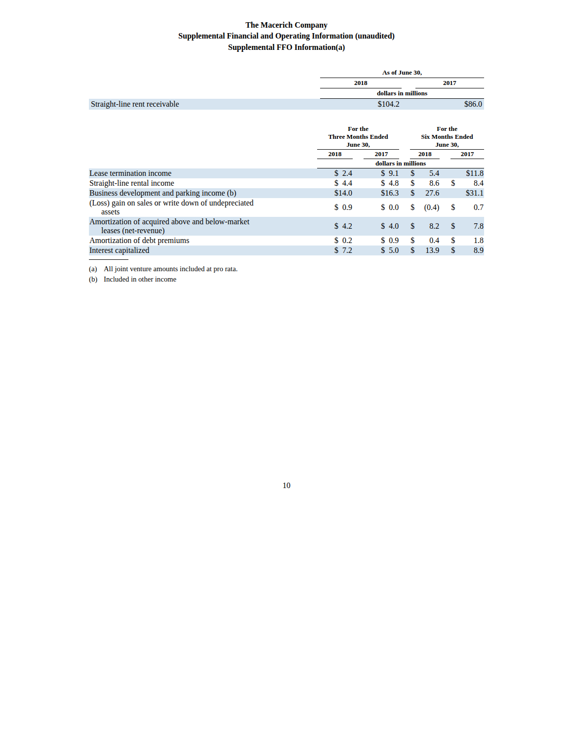The Macerich Company
Supplemental Financial and Operating Information (unaudited)
Supplemental FFO Information(a)
| | | As of June 30, |
| | | 2018 | | 2017 |
| | | dollars in millions |
| Straight-line rent receivable | | $104.2 | | $86.0 |
| | | For the Three Months Ended June 30, | | For the Six Months Ended June 30, |
| | | 2018 | | 2017 | | 2018 | | 2017 |
| | | dollars in millions |
| Lease termination income | | $ 2.4 | | $ 9.1 | | $ | 5.4 | | | $11.8 |
| Straight-line rental income | | $ 4.4 | | $ 4.8 | | $ | 8.6 | | $ | 8.4 |
| Business development and parking income (b) | | $14.0 | | $16.3 | | $ | 27.6 | | | $31.1 |
| (Loss) gain on sales or write down of undepreciated assets | | $ 0.9 | | $ 0.0 | | $ | (0.4) | | $ | 0.7 |
| Amortization of acquired above and below-market leases (net-revenue) | | $ 4.2 | | $ 4.0 | | $ | 8.2 | | $ | 7.8 |
| Amortization of debt premiums | | $ 0.2 | | $ 0.9 | | $ | 0.4 | | $ | 1.8 |
| Interest capitalized | | $ 7.2 | | $ 5.0 | | $ | 13.9 | | $ | 8.9 |
(a) All joint venture amounts included at pro rata.
(b) Included in other income
10